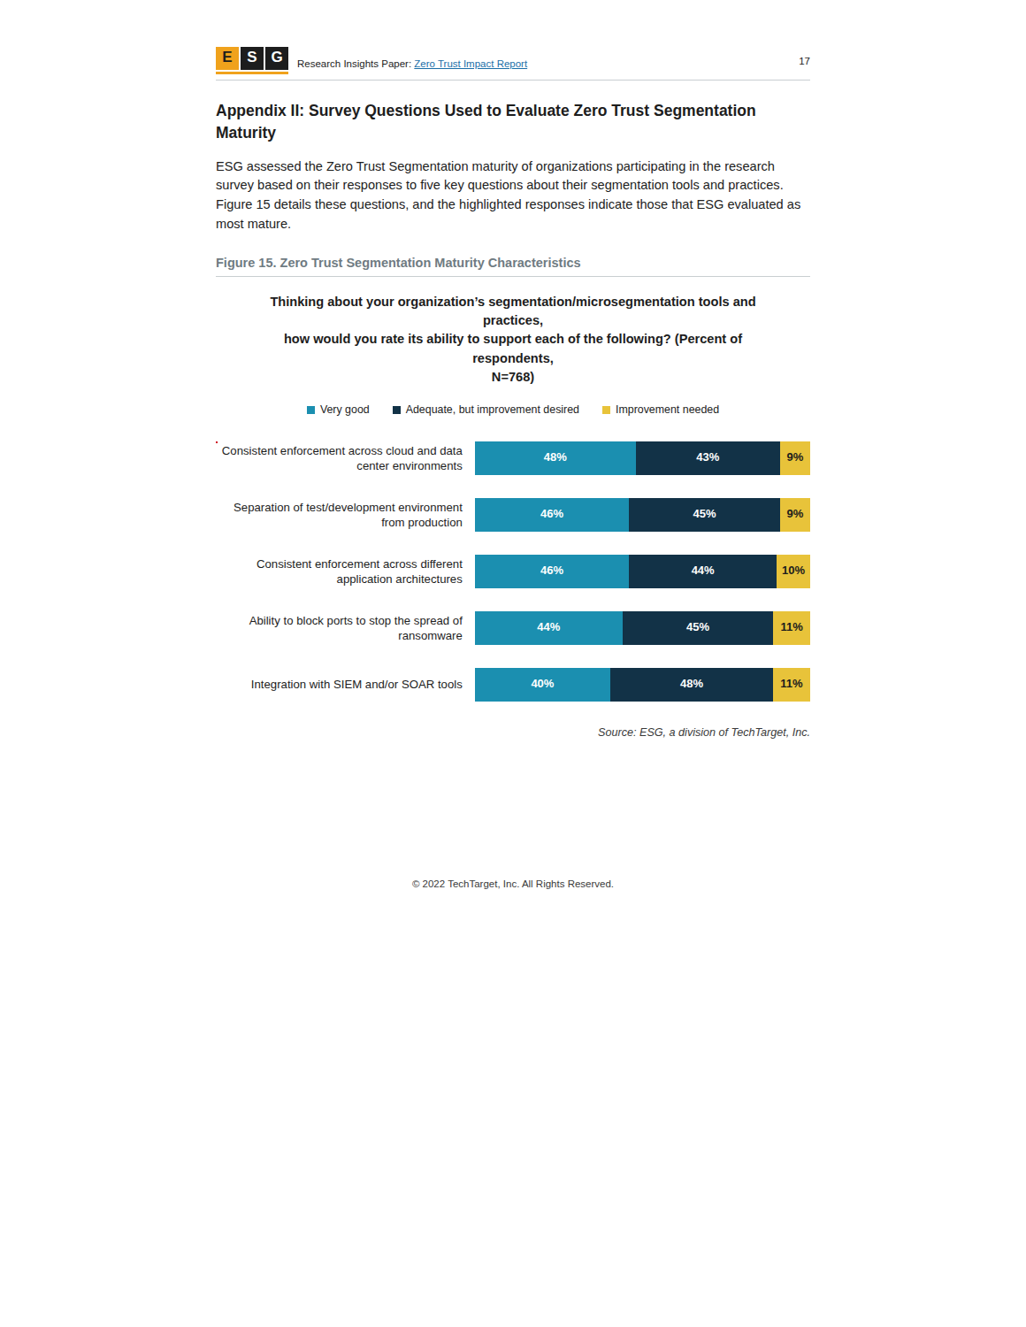ESG
Research Insights Paper: Zero Trust Impact Report
17
Appendix II: Survey Questions Used to Evaluate Zero Trust Segmentation Maturity
ESG assessed the Zero Trust Segmentation maturity of organizations participating in the research survey based on their responses to five key questions about their segmentation tools and practices. Figure 15 details these questions, and the highlighted responses indicate those that ESG evaluated as most mature.
Figure 15. Zero Trust Segmentation Maturity Characteristics
Thinking about your organization’s segmentation/microsegmentation tools and practices,
how would you rate its ability to support each of the following? (Percent of respondents,
N=768)
Very good
Adequate, but improvement desired
Improvement needed
Consistent enforcement across cloud and data center environments
48%
43%
9%
Separation of test/development environment from production
46%
45%
9%
Consistent enforcement across different application architectures
46%
44%
10%
Ability to block ports to stop the spread of ransomware
44%
45%
11%
Integration with SIEM and/or SOAR tools
40%
48%
11%
Source: ESG, a division of TechTarget, Inc.
© 2022 TechTarget, Inc. All Rights Reserved.